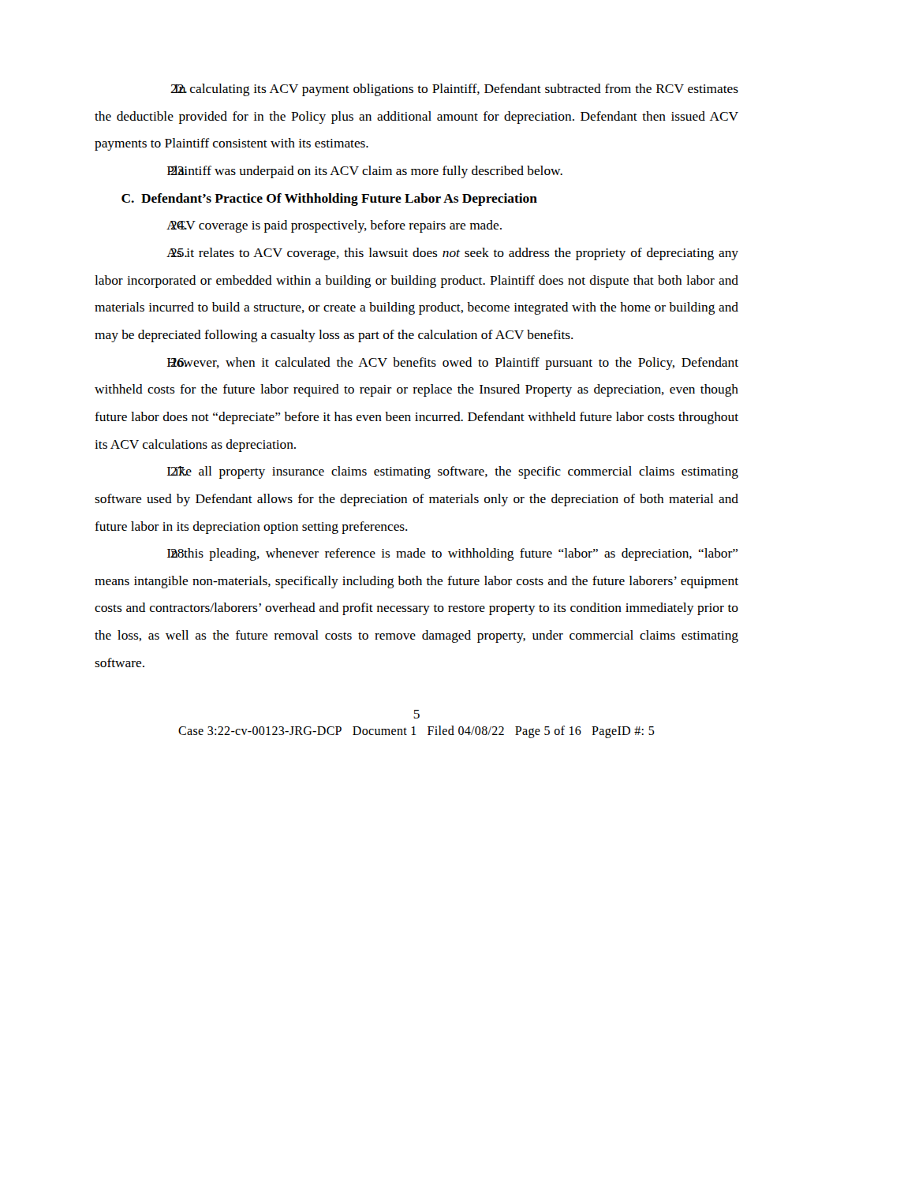22. In calculating its ACV payment obligations to Plaintiff, Defendant subtracted from the RCV estimates the deductible provided for in the Policy plus an additional amount for depreciation. Defendant then issued ACV payments to Plaintiff consistent with its estimates.
23. Plaintiff was underpaid on its ACV claim as more fully described below.
C. Defendant’s Practice Of Withholding Future Labor As Depreciation
24. ACV coverage is paid prospectively, before repairs are made.
25. As it relates to ACV coverage, this lawsuit does not seek to address the propriety of depreciating any labor incorporated or embedded within a building or building product. Plaintiff does not dispute that both labor and materials incurred to build a structure, or create a building product, become integrated with the home or building and may be depreciated following a casualty loss as part of the calculation of ACV benefits.
26. However, when it calculated the ACV benefits owed to Plaintiff pursuant to the Policy, Defendant withheld costs for the future labor required to repair or replace the Insured Property as depreciation, even though future labor does not “depreciate” before it has even been incurred. Defendant withheld future labor costs throughout its ACV calculations as depreciation.
27. Like all property insurance claims estimating software, the specific commercial claims estimating software used by Defendant allows for the depreciation of materials only or the depreciation of both material and future labor in its depreciation option setting preferences.
28. In this pleading, whenever reference is made to withholding future “labor” as depreciation, “labor” means intangible non-materials, specifically including both the future labor costs and the future laborers’ equipment costs and contractors/laborers’ overhead and profit necessary to restore property to its condition immediately prior to the loss, as well as the future removal costs to remove damaged property, under commercial claims estimating software.
5
Case 3:22-cv-00123-JRG-DCP Document 1 Filed 04/08/22 Page 5 of 16 PageID #: 5